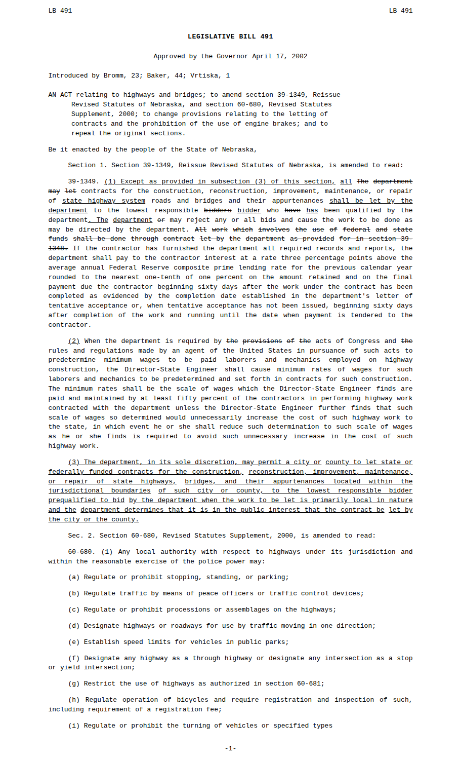LB 491 LB 491
LEGISLATIVE BILL 491
Approved by the Governor April 17, 2002
Introduced by Bromm, 23; Baker, 44; Vrtiska, 1
AN ACT relating to highways and bridges; to amend section 39-1349, Reissue Revised Statutes of Nebraska, and section 60-680, Revised Statutes Supplement, 2000; to change provisions relating to the letting of contracts and the prohibition of the use of engine brakes; and to repeal the original sections.
Be it enacted by the people of the State of Nebraska,
Section 1. Section 39-1349, Reissue Revised Statutes of Nebraska, is amended to read:
39-1349. (1) Except as provided in subsection (3) of this section, all The department may let contracts for the construction, reconstruction, improvement, maintenance, or repair of state highway system roads and bridges and their appurtenances shall be let by the department to the lowest responsible bidders bidder who have has been qualified by the department. The department or may reject any or all bids and cause the work to be done as may be directed by the department. All work which involves the use of federal and state funds shall be done through contract let by the department as provided for in section 39-1348. If the contractor has furnished the department all required records and reports, the department shall pay to the contractor interest at a rate three percentage points above the average annual Federal Reserve composite prime lending rate for the previous calendar year rounded to the nearest one-tenth of one percent on the amount retained and on the final payment due the contractor beginning sixty days after the work under the contract has been completed as evidenced by the completion date established in the department's letter of tentative acceptance or, when tentative acceptance has not been issued, beginning sixty days after completion of the work and running until the date when payment is tendered to the contractor.
(2) When the department is required by the provisions of the acts of Congress and the rules and regulations made by an agent of the United States in pursuance of such acts to predetermine minimum wages to be paid laborers and mechanics employed on highway construction, the Director-State Engineer shall cause minimum rates of wages for such laborers and mechanics to be predetermined and set forth in contracts for such construction. The minimum rates shall be the scale of wages which the Director-State Engineer finds are paid and maintained by at least fifty percent of the contractors in performing highway work contracted with the department unless the Director-State Engineer further finds that such scale of wages so determined would unnecessarily increase the cost of such highway work to the state, in which event he or she shall reduce such determination to such scale of wages as he or she finds is required to avoid such unnecessary increase in the cost of such highway work.
(3) The department, in its sole discretion, may permit a city or county to let state or federally funded contracts for the construction, reconstruction, improvement, maintenance, or repair of state highways, bridges, and their appurtenances located within the jurisdictional boundaries of such city or county, to the lowest responsible bidder prequalified to bid by the department when the work to be let is primarily local in nature and the department determines that it is in the public interest that the contract be let by the city or the county.
Sec. 2. Section 60-680, Revised Statutes Supplement, 2000, is amended to read:
60-680. (1) Any local authority with respect to highways under its jurisdiction and within the reasonable exercise of the police power may:
(a) Regulate or prohibit stopping, standing, or parking;
(b) Regulate traffic by means of peace officers or traffic control devices;
(c) Regulate or prohibit processions or assemblages on the highways;
(d) Designate highways or roadways for use by traffic moving in one direction;
(e) Establish speed limits for vehicles in public parks;
(f) Designate any highway as a through highway or designate any intersection as a stop or yield intersection;
(g) Restrict the use of highways as authorized in section 60-681;
(h) Regulate operation of bicycles and require registration and inspection of such, including requirement of a registration fee;
(i) Regulate or prohibit the turning of vehicles or specified types
-1-